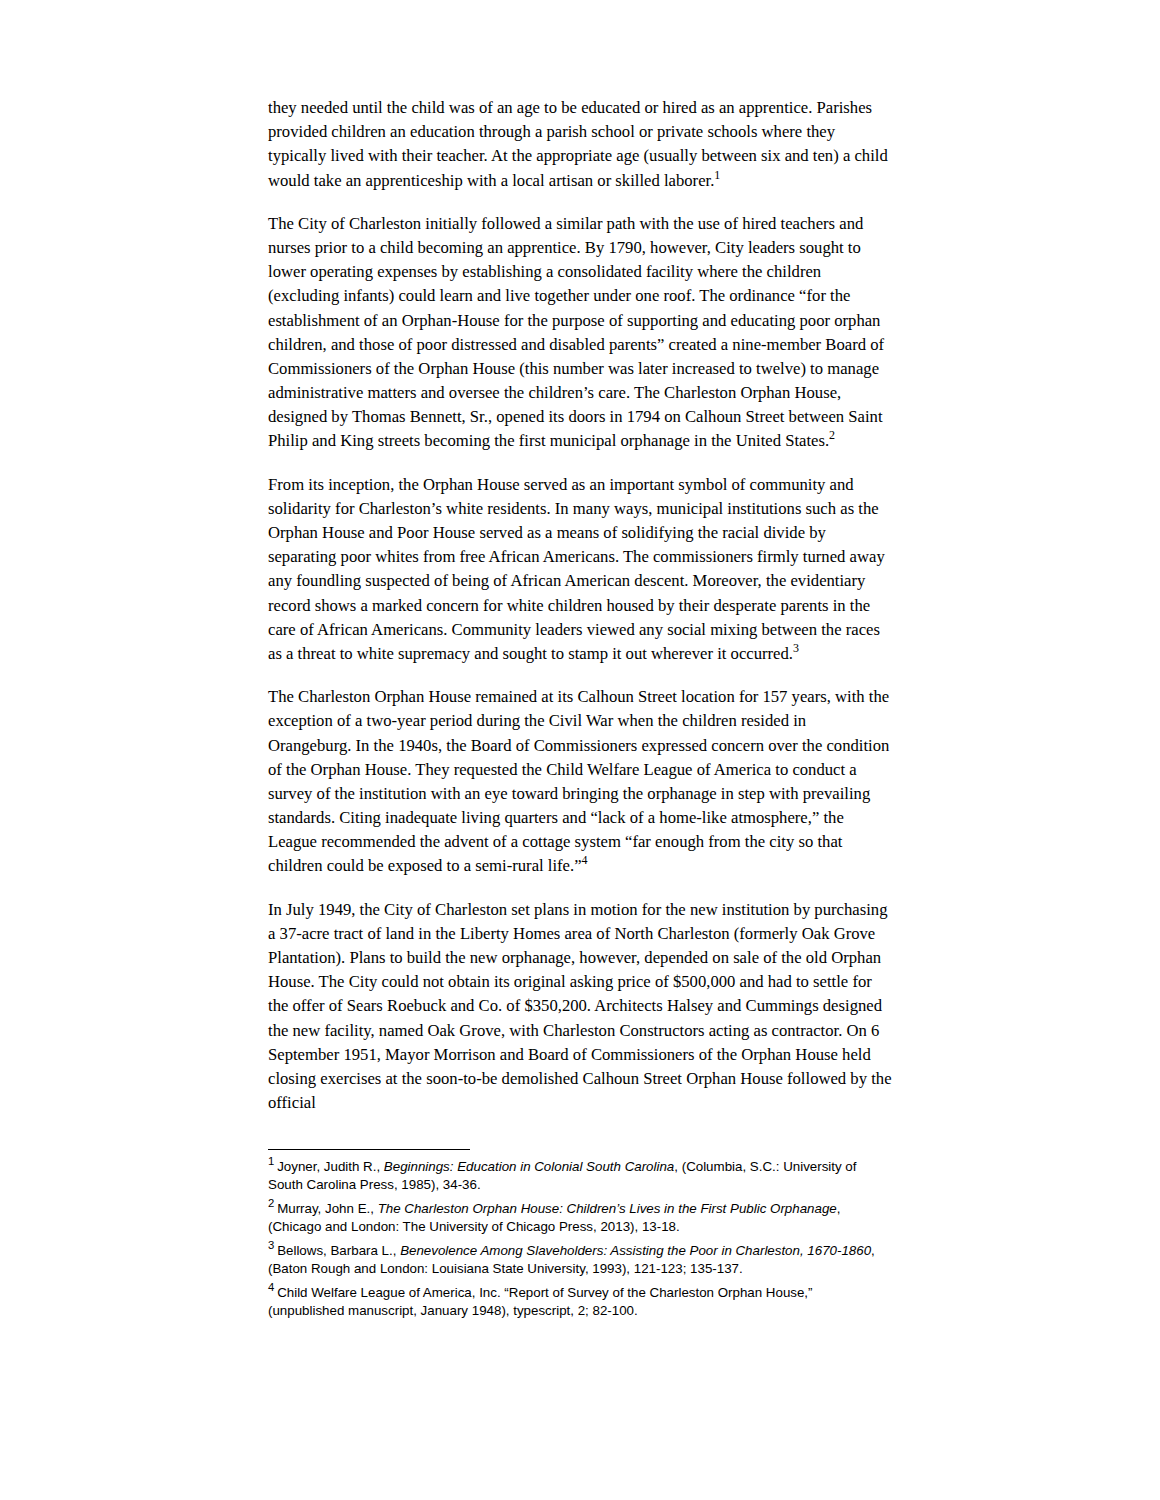they needed until the child was of an age to be educated or hired as an apprentice. Parishes provided children an education through a parish school or private schools where they typically lived with their teacher. At the appropriate age (usually between six and ten) a child would take an apprenticeship with a local artisan or skilled laborer.1
The City of Charleston initially followed a similar path with the use of hired teachers and nurses prior to a child becoming an apprentice. By 1790, however, City leaders sought to lower operating expenses by establishing a consolidated facility where the children (excluding infants) could learn and live together under one roof. The ordinance “for the establishment of an Orphan-House for the purpose of supporting and educating poor orphan children, and those of poor distressed and disabled parents” created a nine-member Board of Commissioners of the Orphan House (this number was later increased to twelve) to manage administrative matters and oversee the children’s care. The Charleston Orphan House, designed by Thomas Bennett, Sr., opened its doors in 1794 on Calhoun Street between Saint Philip and King streets becoming the first municipal orphanage in the United States.2
From its inception, the Orphan House served as an important symbol of community and solidarity for Charleston’s white residents. In many ways, municipal institutions such as the Orphan House and Poor House served as a means of solidifying the racial divide by separating poor whites from free African Americans. The commissioners firmly turned away any foundling suspected of being of African American descent. Moreover, the evidentiary record shows a marked concern for white children housed by their desperate parents in the care of African Americans. Community leaders viewed any social mixing between the races as a threat to white supremacy and sought to stamp it out wherever it occurred.3
The Charleston Orphan House remained at its Calhoun Street location for 157 years, with the exception of a two-year period during the Civil War when the children resided in Orangeburg. In the 1940s, the Board of Commissioners expressed concern over the condition of the Orphan House. They requested the Child Welfare League of America to conduct a survey of the institution with an eye toward bringing the orphanage in step with prevailing standards. Citing inadequate living quarters and “lack of a home-like atmosphere,” the League recommended the advent of a cottage system “far enough from the city so that children could be exposed to a semi-rural life.”4
In July 1949, the City of Charleston set plans in motion for the new institution by purchasing a 37-acre tract of land in the Liberty Homes area of North Charleston (formerly Oak Grove Plantation). Plans to build the new orphanage, however, depended on sale of the old Orphan House. The City could not obtain its original asking price of $500,000 and had to settle for the offer of Sears Roebuck and Co. of $350,200. Architects Halsey and Cummings designed the new facility, named Oak Grove, with Charleston Constructors acting as contractor. On 6 September 1951, Mayor Morrison and Board of Commissioners of the Orphan House held closing exercises at the soon-to-be demolished Calhoun Street Orphan House followed by the official
1 Joyner, Judith R., Beginnings: Education in Colonial South Carolina, (Columbia, S.C.: University of South Carolina Press, 1985), 34-36.
2 Murray, John E., The Charleston Orphan House: Children’s Lives in the First Public Orphanage, (Chicago and London: The University of Chicago Press, 2013), 13-18.
3 Bellows, Barbara L., Benevolence Among Slaveholders: Assisting the Poor in Charleston, 1670-1860, (Baton Rough and London: Louisiana State University, 1993), 121-123; 135-137.
4 Child Welfare League of America, Inc. “Report of Survey of the Charleston Orphan House,” (unpublished manuscript, January 1948), typescript, 2; 82-100.